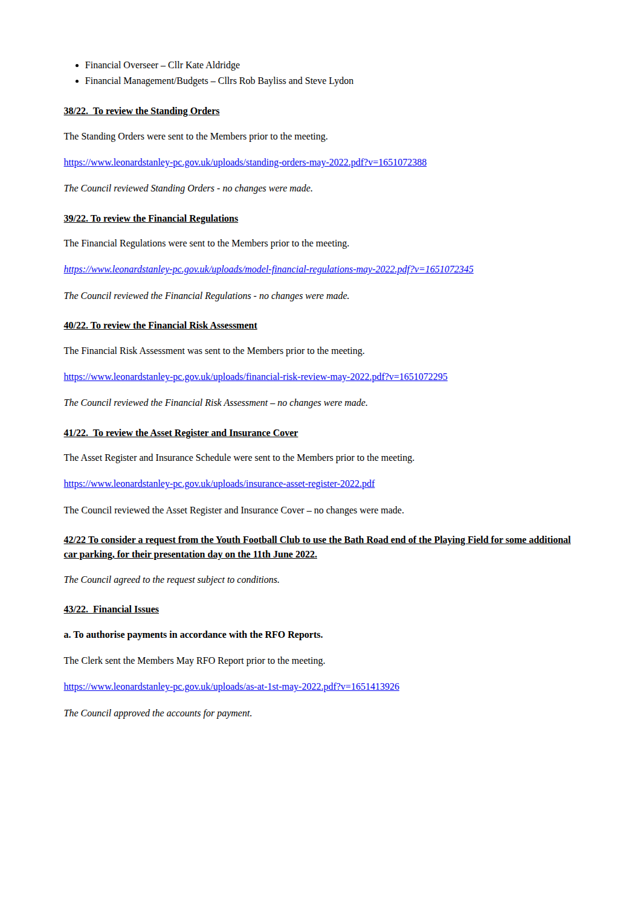Financial Overseer – Cllr Kate Aldridge
Financial Management/Budgets – Cllrs Rob Bayliss and Steve Lydon
38/22. To review the Standing Orders
The Standing Orders were sent to the Members prior to the meeting.
https://www.leonardstanley-pc.gov.uk/uploads/standing-orders-may-2022.pdf?v=1651072388
The Council reviewed Standing Orders - no changes were made.
39/22. To review the Financial Regulations
The Financial Regulations were sent to the Members prior to the meeting.
https://www.leonardstanley-pc.gov.uk/uploads/model-financial-regulations-may-2022.pdf?v=1651072345
The Council reviewed the Financial Regulations - no changes were made.
40/22. To review the Financial Risk Assessment
The Financial Risk Assessment was sent to the Members prior to the meeting.
https://www.leonardstanley-pc.gov.uk/uploads/financial-risk-review-may-2022.pdf?v=1651072295
The Council reviewed the Financial Risk Assessment – no changes were made.
41/22. To review the Asset Register and Insurance Cover
The Asset Register and Insurance Schedule were sent to the Members prior to the meeting.
https://www.leonardstanley-pc.gov.uk/uploads/insurance-asset-register-2022.pdf
The Council reviewed the Asset Register and Insurance Cover – no changes were made.
42/22 To consider a request from the Youth Football Club to use the Bath Road end of the Playing Field for some additional car parking, for their presentation day on the 11th June 2022.
The Council agreed to the request subject to conditions.
43/22. Financial Issues
a. To authorise payments in accordance with the RFO Reports.
The Clerk sent the Members May RFO Report prior to the meeting.
https://www.leonardstanley-pc.gov.uk/uploads/as-at-1st-may-2022.pdf?v=1651413926
The Council approved the accounts for payment.